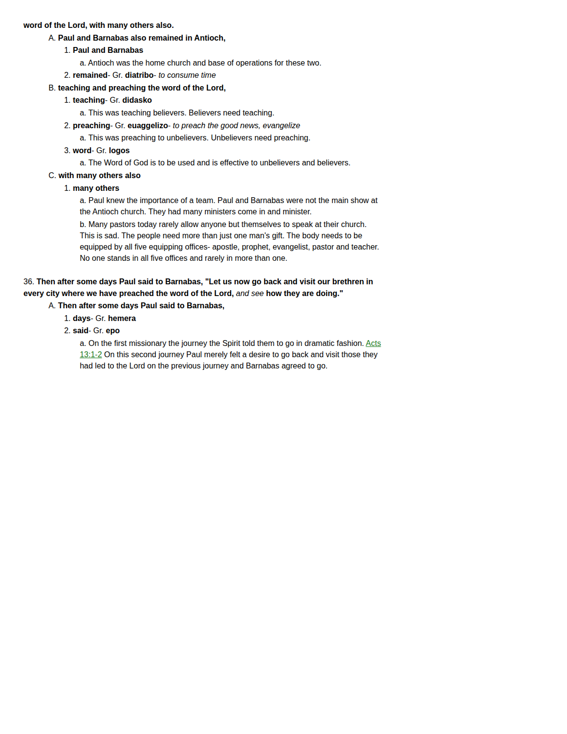word of the Lord, with many others also.
A. Paul and Barnabas also remained in Antioch,
1. Paul and Barnabas
a. Antioch was the home church and base of operations for these two.
2. remained- Gr. diatribo- to consume time
B. teaching and preaching the word of the Lord,
1. teaching- Gr. didasko
a. This was teaching believers. Believers need teaching.
2. preaching- Gr. euaggelizo- to preach the good news, evangelize
a. This was preaching to unbelievers. Unbelievers need preaching.
3. word- Gr. logos
a. The Word of God is to be used and is effective to unbelievers and believers.
C. with many others also
1. many others
a. Paul knew the importance of a team. Paul and Barnabas were not the main show at the Antioch church. They had many ministers come in and minister.
b. Many pastors today rarely allow anyone but themselves to speak at their church. This is sad. The people need more than just one man's gift. The body needs to be equipped by all five equipping offices- apostle, prophet, evangelist, pastor and teacher. No one stands in all five offices and rarely in more than one.
36. Then after some days Paul said to Barnabas, "Let us now go back and visit our brethren in every city where we have preached the word of the Lord, and see how they are doing."
A. Then after some days Paul said to Barnabas,
1. days- Gr. hemera
2. said- Gr. epo
a. On the first missionary the journey the Spirit told them to go in dramatic fashion. Acts 13:1-2 On this second journey Paul merely felt a desire to go back and visit those they had led to the Lord on the previous journey and Barnabas agreed to go.